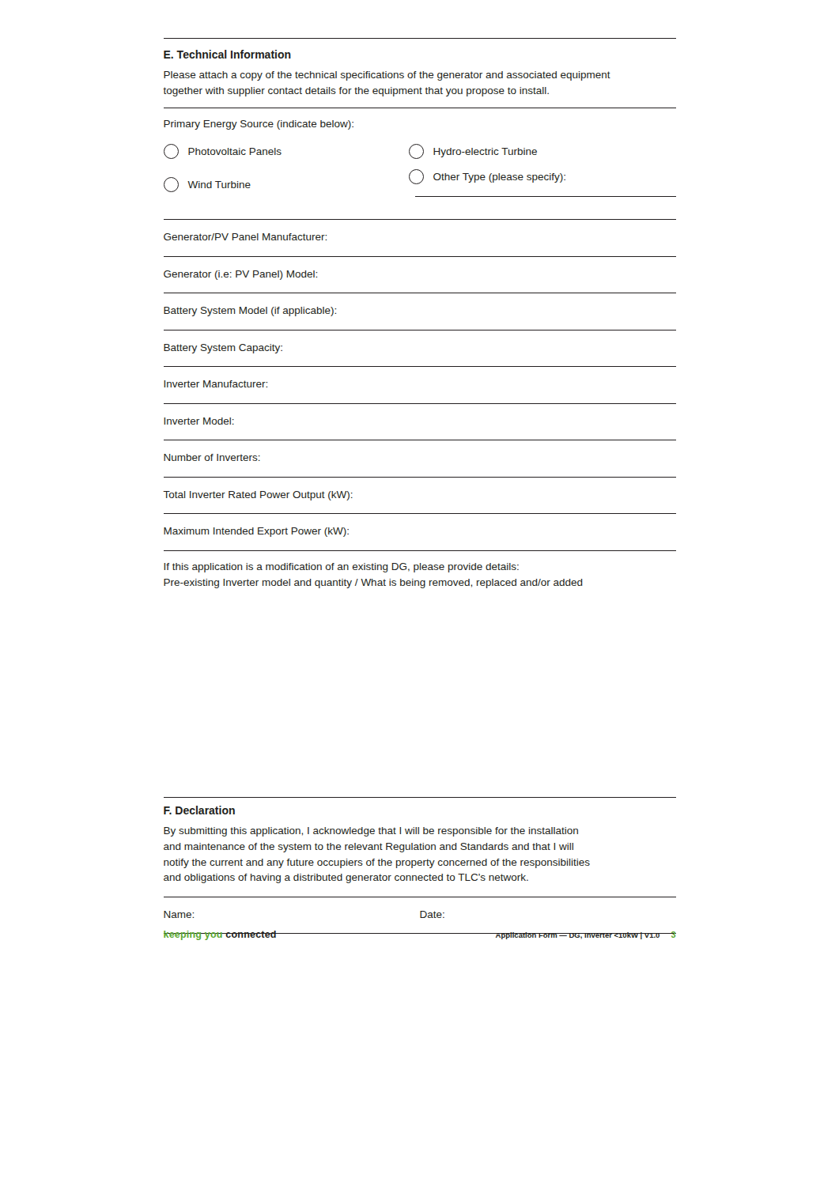E. Technical Information
Please attach a copy of the technical specifications of the generator and associated equipment
together with supplier contact details for the equipment that you propose to install.
Primary Energy Source (indicate below):
Photovoltaic Panels
Hydro-electric Turbine
Wind Turbine
Other Type (please specify):
Generator/PV Panel Manufacturer:
Generator (i.e: PV Panel) Model:
Battery System Model (if applicable):
Battery System Capacity:
Inverter Manufacturer:
Inverter Model:
Number of Inverters:
Total Inverter Rated Power Output (kW):
Maximum Intended Export Power (kW):
If this application is a modification of an existing DG, please provide details:
Pre-existing Inverter model and quantity / What is being removed, replaced and/or added
F. Declaration
By submitting this application, I acknowledge that I will be responsible for the installation
and maintenance of the system to the relevant Regulation and Standards and that I will
notify the current and any future occupiers of the property concerned of the responsibilities
and obligations of having a distributed generator connected to TLC's network.
Name:
Date:
keeping you connected
Application Form — DG, Inverter <10kW | V1.03